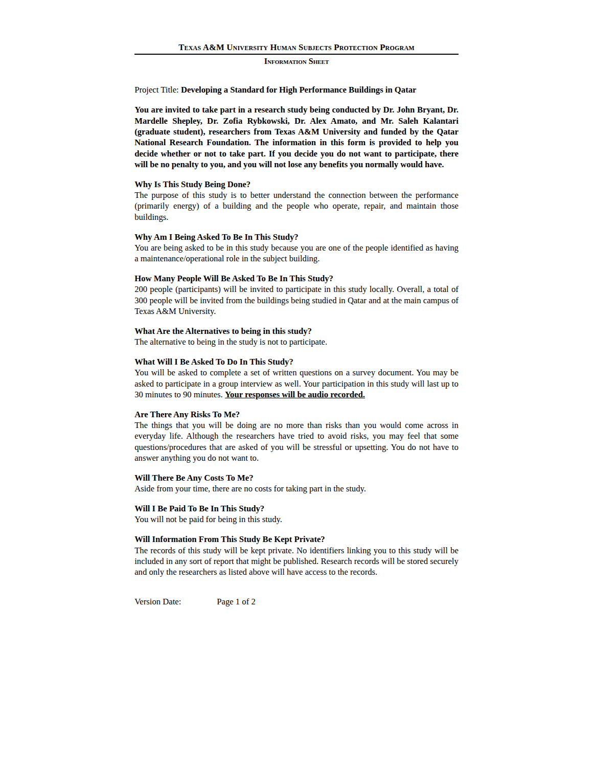Texas A&M University Human Subjects Protection Program
Information Sheet
Project Title: Developing a Standard for High Performance Buildings in Qatar
You are invited to take part in a research study being conducted by Dr. John Bryant, Dr. Mardelle Shepley, Dr. Zofia Rybkowski, Dr. Alex Amato, and Mr. Saleh Kalantari (graduate student), researchers from Texas A&M University and funded by the Qatar National Research Foundation. The information in this form is provided to help you decide whether or not to take part. If you decide you do not want to participate, there will be no penalty to you, and you will not lose any benefits you normally would have.
Why Is This Study Being Done?
The purpose of this study is to better understand the connection between the performance (primarily energy) of a building and the people who operate, repair, and maintain those buildings.
Why Am I Being Asked To Be In This Study?
You are being asked to be in this study because you are one of the people identified as having a maintenance/operational role in the subject building.
How Many People Will Be Asked To Be In This Study?
200 people (participants) will be invited to participate in this study locally. Overall, a total of 300 people will be invited from the buildings being studied in Qatar and at the main campus of Texas A&M University.
What Are the Alternatives to being in this study?
The alternative to being in the study is not to participate.
What Will I Be Asked To Do In This Study?
You will be asked to complete a set of written questions on a survey document. You may be asked to participate in a group interview as well. Your participation in this study will last up to 30 minutes to 90 minutes. Your responses will be audio recorded.
Are There Any Risks To Me?
The things that you will be doing are no more than risks than you would come across in everyday life. Although the researchers have tried to avoid risks, you may feel that some questions/procedures that are asked of you will be stressful or upsetting. You do not have to answer anything you do not want to.
Will There Be Any Costs To Me?
Aside from your time, there are no costs for taking part in the study.
Will I Be Paid To Be In This Study?
You will not be paid for being in this study.
Will Information From This Study Be Kept Private?
The records of this study will be kept private. No identifiers linking you to this study will be included in any sort of report that might be published. Research records will be stored securely and only the researchers as listed above will have access to the records.
Version Date: Page 1 of 2